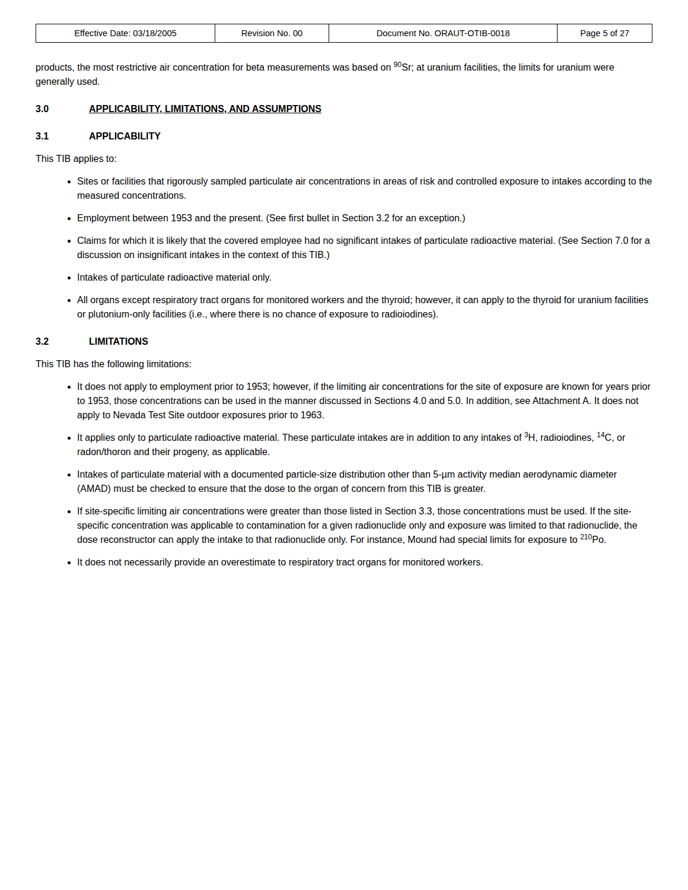| Effective Date: 03/18/2005 | Revision No. 00 | Document No. ORAUT-OTIB-0018 | Page 5 of 27 |
products, the most restrictive air concentration for beta measurements was based on 90Sr; at uranium facilities, the limits for uranium were generally used.
3.0 APPLICABILITY, LIMITATIONS, AND ASSUMPTIONS
3.1 APPLICABILITY
This TIB applies to:
Sites or facilities that rigorously sampled particulate air concentrations in areas of risk and controlled exposure to intakes according to the measured concentrations.
Employment between 1953 and the present. (See first bullet in Section 3.2 for an exception.)
Claims for which it is likely that the covered employee had no significant intakes of particulate radioactive material. (See Section 7.0 for a discussion on insignificant intakes in the context of this TIB.)
Intakes of particulate radioactive material only.
All organs except respiratory tract organs for monitored workers and the thyroid; however, it can apply to the thyroid for uranium facilities or plutonium-only facilities (i.e., where there is no chance of exposure to radioiodines).
3.2 LIMITATIONS
This TIB has the following limitations:
It does not apply to employment prior to 1953; however, if the limiting air concentrations for the site of exposure are known for years prior to 1953, those concentrations can be used in the manner discussed in Sections 4.0 and 5.0. In addition, see Attachment A. It does not apply to Nevada Test Site outdoor exposures prior to 1963.
It applies only to particulate radioactive material. These particulate intakes are in addition to any intakes of 3H, radioiodines, 14C, or radon/thoron and their progeny, as applicable.
Intakes of particulate material with a documented particle-size distribution other than 5-µm activity median aerodynamic diameter (AMAD) must be checked to ensure that the dose to the organ of concern from this TIB is greater.
If site-specific limiting air concentrations were greater than those listed in Section 3.3, those concentrations must be used. If the site-specific concentration was applicable to contamination for a given radionuclide only and exposure was limited to that radionuclide, the dose reconstructor can apply the intake to that radionuclide only. For instance, Mound had special limits for exposure to 210Po.
It does not necessarily provide an overestimate to respiratory tract organs for monitored workers.